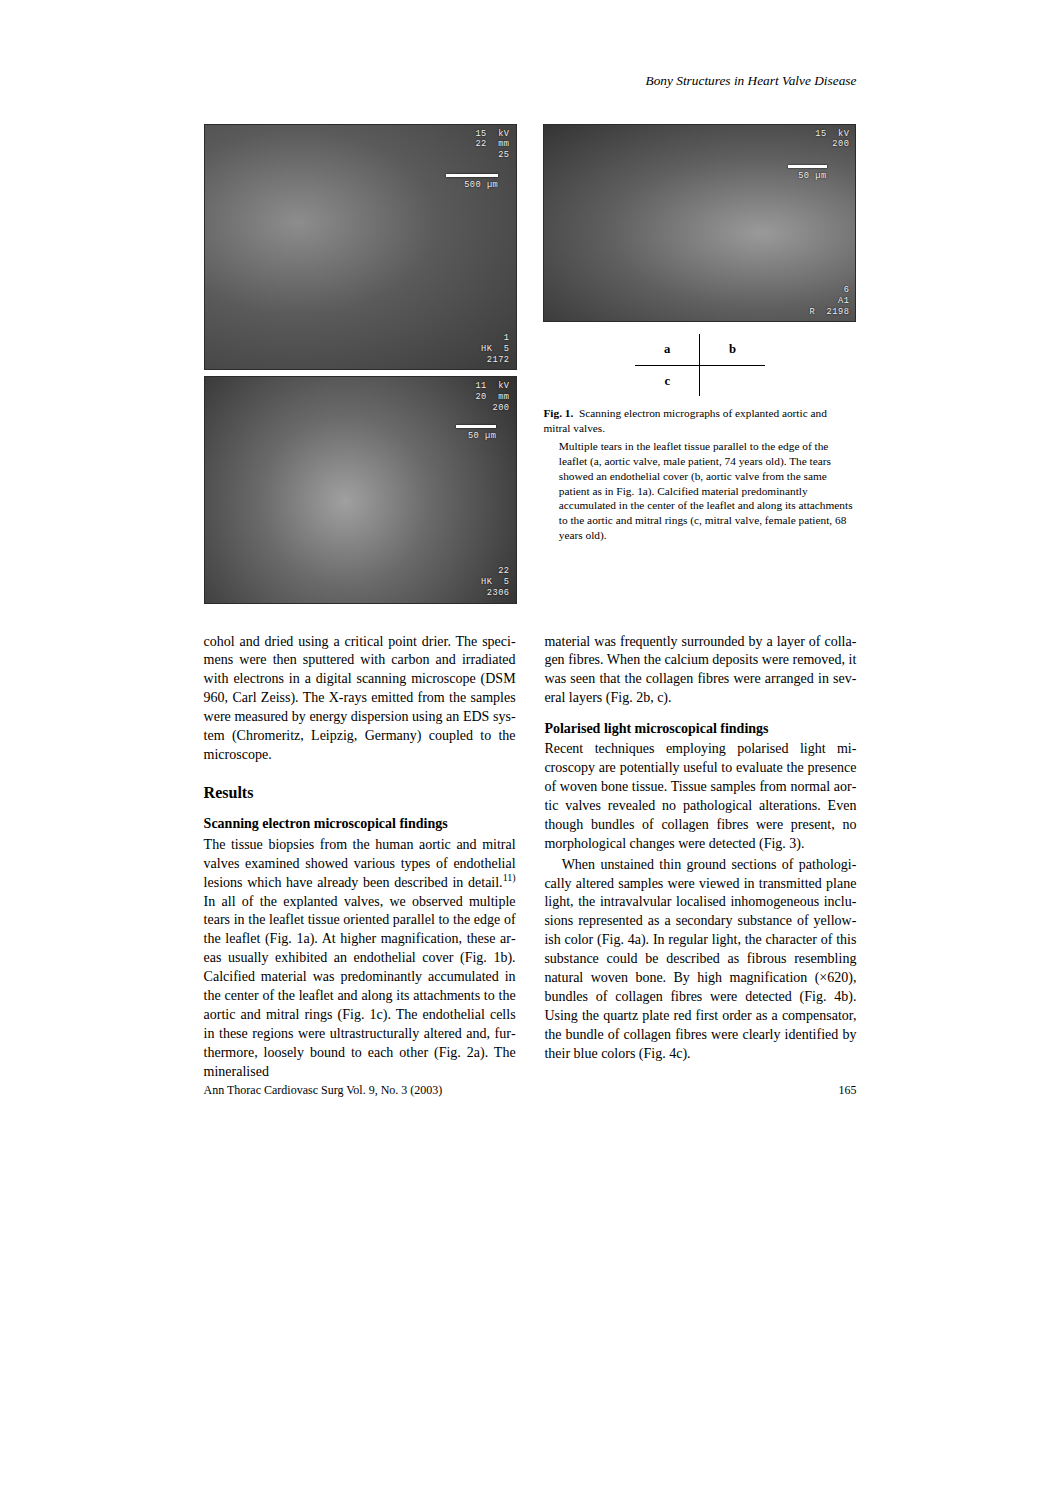Bony Structures in Heart Valve Disease
15 kV
22 mm
25
500 µm
1
HK 5
2172
11 kV
20 mm
200
50 µm
22
HK 5
2306
15 kV
200
50 µm
6
A1
R 2198
| a | b |
| c | |
Fig. 1. Scanning electron micrographs of explanted aortic and mitral valves.
Multiple tears in the leaflet tissue parallel to the edge of the leaflet (a, aortic valve, male patient, 74 years old). The tears showed an endothelial cover (b, aortic valve from the same patient as in Fig. 1a). Calcified material predominantly accumulated in the center of the leaflet and along its attachments to the aortic and mitral rings (c, mitral valve, female patient, 68 years old).
cohol and dried using a critical point drier. The specimens were then sputtered with carbon and irradiated with electrons in a digital scanning microscope (DSM 960, Carl Zeiss). The X-rays emitted from the samples were measured by energy dispersion using an EDS system (Chromeritz, Leipzig, Germany) coupled to the microscope.
Results
Scanning electron microscopical findings
The tissue biopsies from the human aortic and mitral valves examined showed various types of endothelial lesions which have already been described in detail.11) In all of the explanted valves, we observed multiple tears in the leaflet tissue oriented parallel to the edge of the leaflet (Fig. 1a). At higher magnification, these areas usually exhibited an endothelial cover (Fig. 1b). Calcified material was predominantly accumulated in the center of the leaflet and along its attachments to the aortic and mitral rings (Fig. 1c). The endothelial cells in these regions were ultrastructurally altered and, furthermore, loosely bound to each other (Fig. 2a). The mineralised
material was frequently surrounded by a layer of collagen fibres. When the calcium deposits were removed, it was seen that the collagen fibres were arranged in several layers (Fig. 2b, c).
Polarised light microscopical findings
Recent techniques employing polarised light microscopy are potentially useful to evaluate the presence of woven bone tissue. Tissue samples from normal aortic valves revealed no pathological alterations. Even though bundles of collagen fibres were present, no morphological changes were detected (Fig. 3).
When unstained thin ground sections of pathologically altered samples were viewed in transmitted plane light, the intravalvular localised inhomogeneous inclusions represented as a secondary substance of yellowish color (Fig. 4a). In regular light, the character of this substance could be described as fibrous resembling natural woven bone. By high magnification (×620), bundles of collagen fibres were detected (Fig. 4b). Using the quartz plate red first order as a compensator, the bundle of collagen fibres were clearly identified by their blue colors (Fig. 4c).
Ann Thorac Cardiovasc Surg Vol. 9, No. 3 (2003) 165